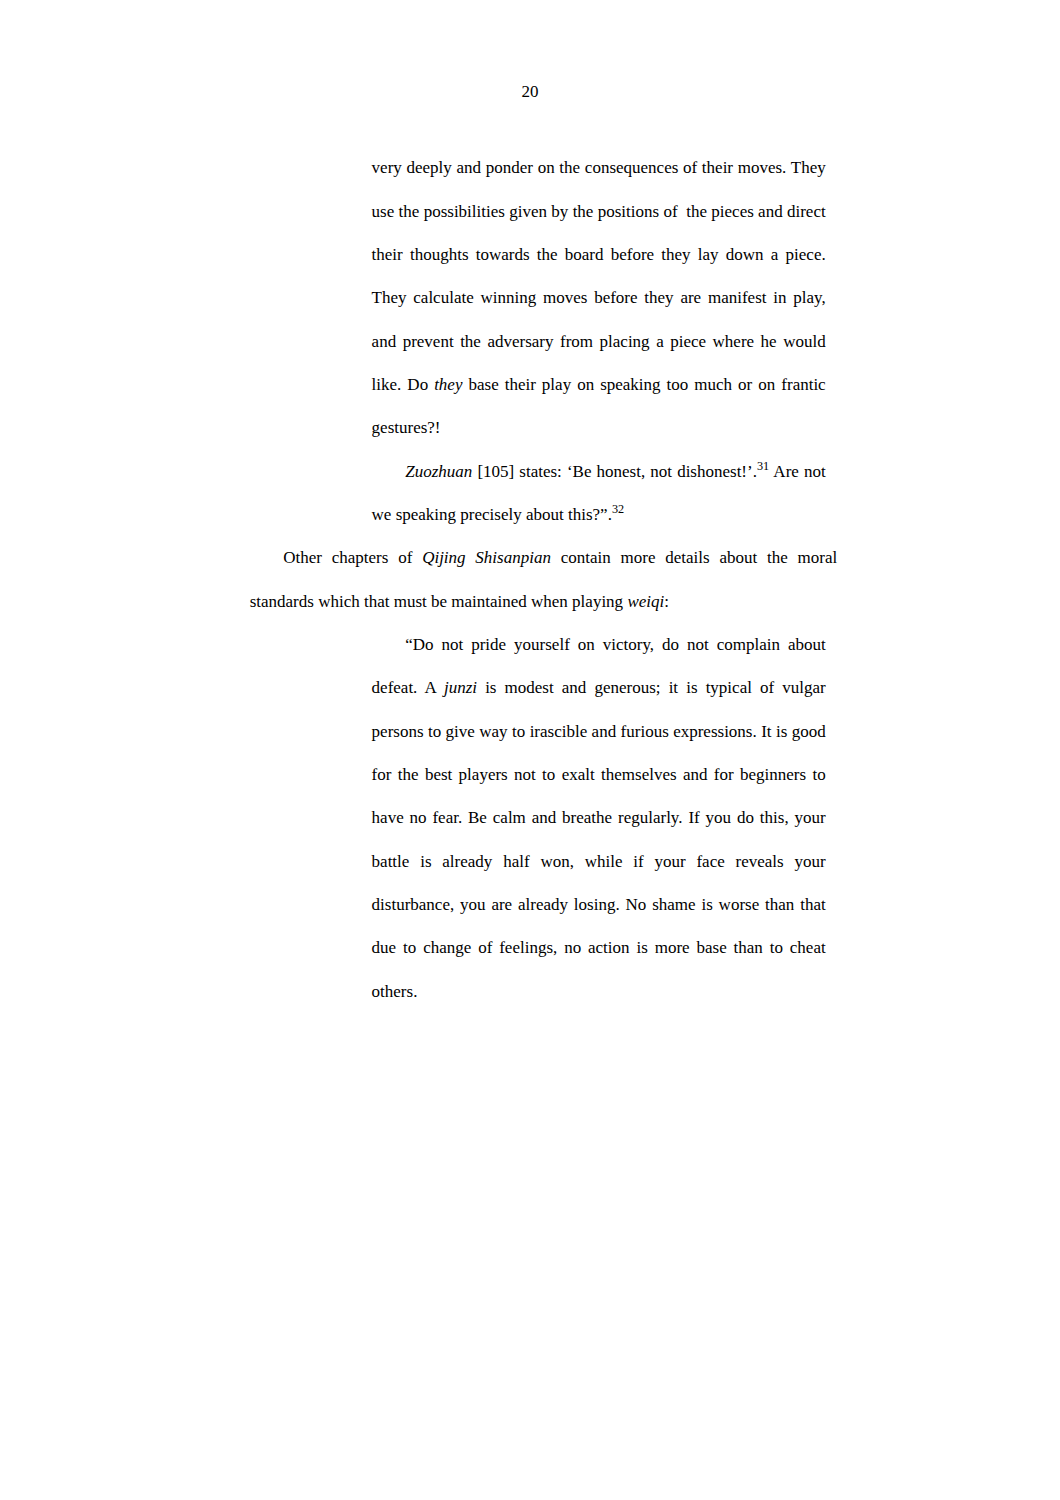20
very deeply and ponder on the consequences of their moves. They use the possibilities given by the positions of the pieces and direct their thoughts towards the board before they lay down a piece. They calculate winning moves before they are manifest in play, and prevent the adversary from placing a piece where he would like. Do they base their play on speaking too much or on frantic gestures?!
Zuozhuan [105] states: ‘Be honest, not dishonest!’.31 Are not we speaking precisely about this?”.32
Other chapters of Qijing Shisanpian contain more details about the moral standards which that must be maintained when playing weiqi:
“Do not pride yourself on victory, do not complain about defeat. A junzi is modest and generous; it is typical of vulgar persons to give way to irascible and furious expressions. It is good for the best players not to exalt themselves and for beginners to have no fear. Be calm and breathe regularly. If you do this, your battle is already half won, while if your face reveals your disturbance, you are already losing. No shame is worse than that due to change of feelings, no action is more base than to cheat others.